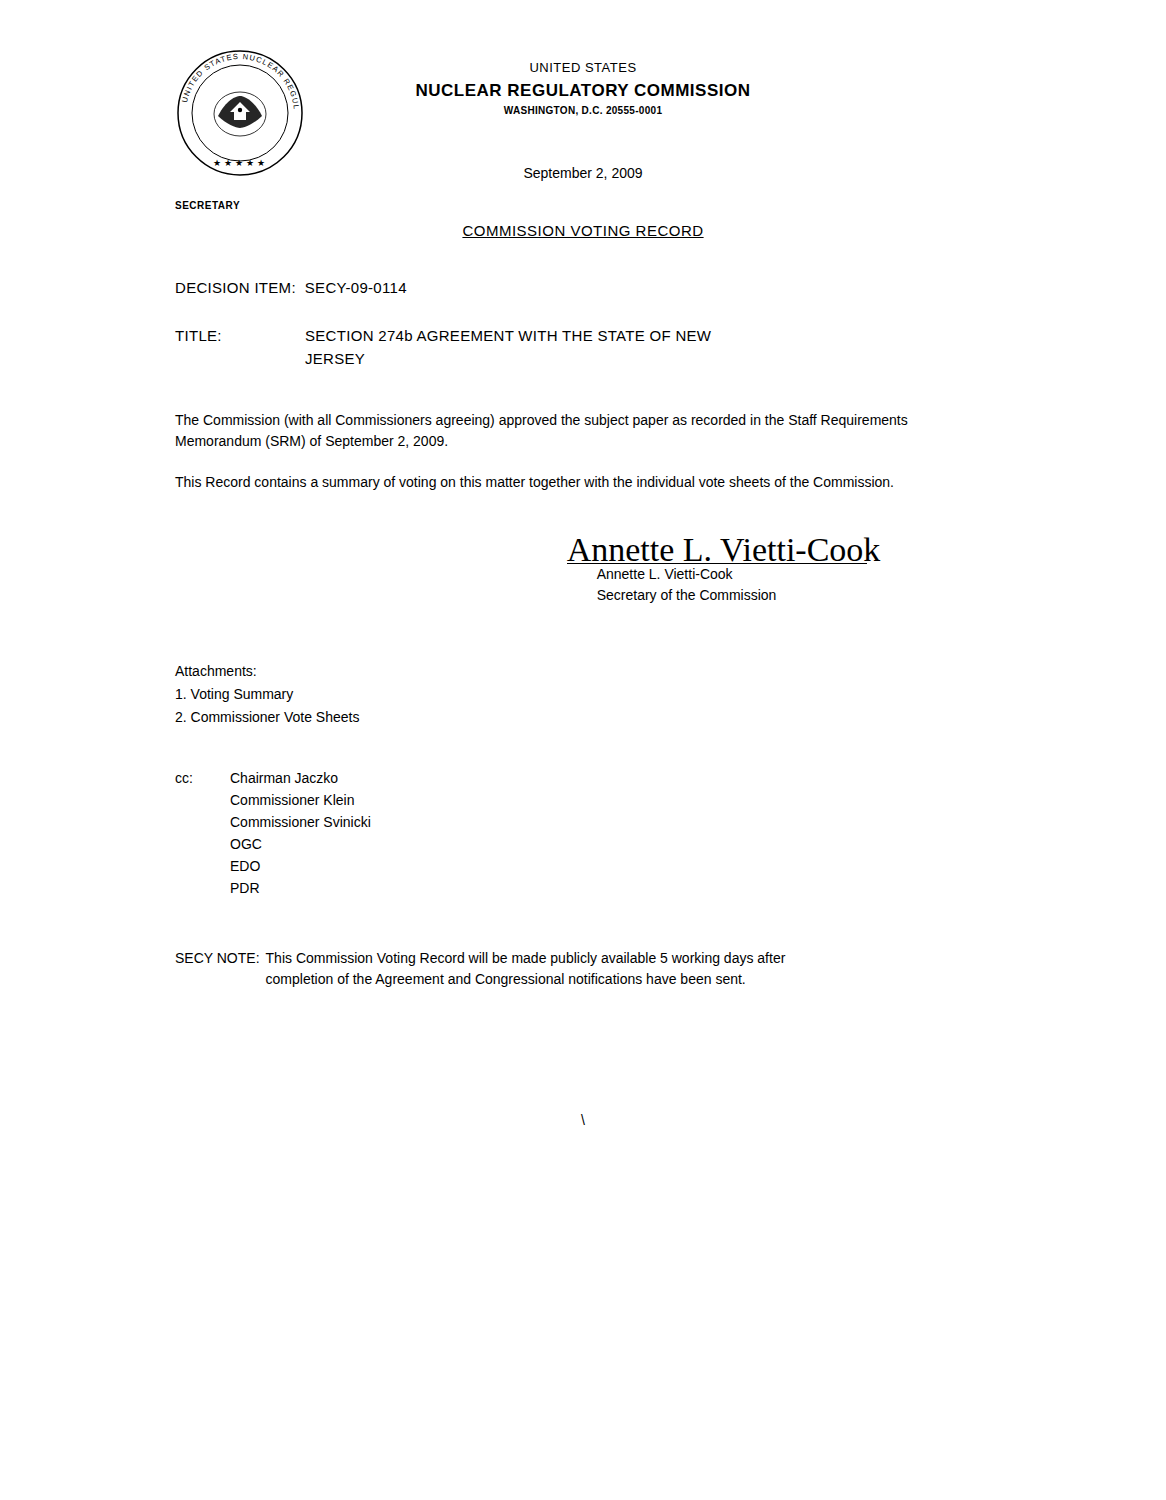UNITED STATES NUCLEAR REGULATORY COMMISSION ★★★★★
UNITED STATES
NUCLEAR REGULATORY COMMISSION
WASHINGTON, D.C. 20555-0001
SECRETARY
September 2, 2009
COMMISSION VOTING RECORD
DECISION ITEM: SECY-09-0114
TITLE:
SECTION 274b AGREEMENT WITH THE STATE OF NEW JERSEY
The Commission (with all Commissioners agreeing) approved the subject paper as recorded in the Staff Requirements Memorandum (SRM) of September 2, 2009.
This Record contains a summary of voting on this matter together with the individual vote sheets of the Commission.
Annette L. Vietti-Cook
Annette L. Vietti-Cook
Secretary of the Commission
Attachments:
1. Voting Summary
2. Commissioner Vote Sheets
cc:
Chairman Jaczko
Commissioner Klein
Commissioner Svinicki
OGC
EDO
PDR
SECY NOTE:
This Commission Voting Record will be made publicly available 5 working days after completion of the Agreement and Congressional notifications have been sent.
\